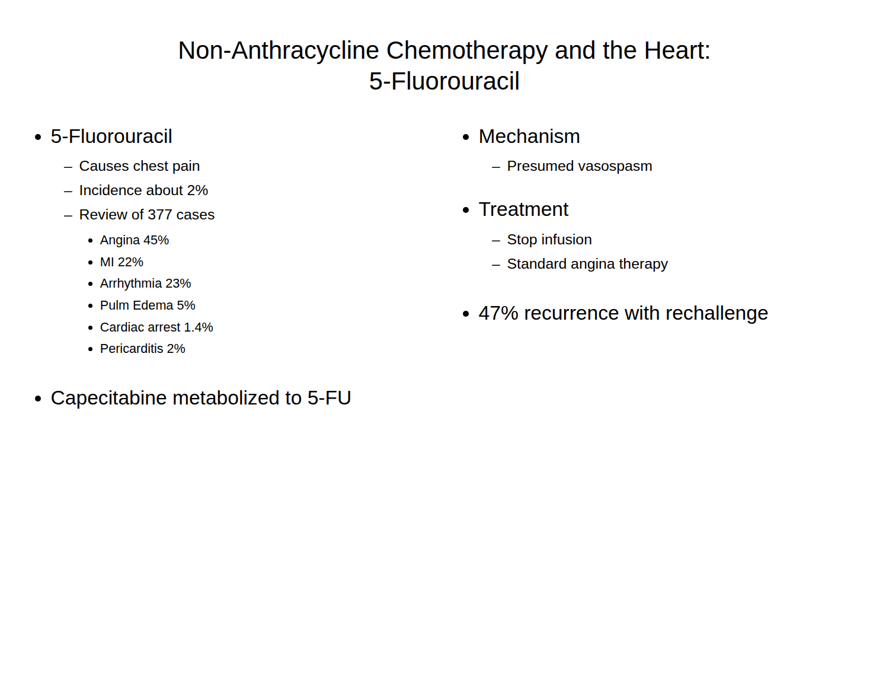Non-Anthracycline Chemotherapy and the Heart:
5-Fluorouracil
5-Fluorouracil
Causes chest pain
Incidence about 2%
Review of 377 cases
Angina 45%
MI 22%
Arrhythmia 23%
Pulm Edema 5%
Cardiac arrest 1.4%
Pericarditis 2%
Capecitabine metabolized to 5-FU
Mechanism
Presumed vasospasm
Treatment
Stop infusion
Standard angina therapy
47% recurrence with rechallenge